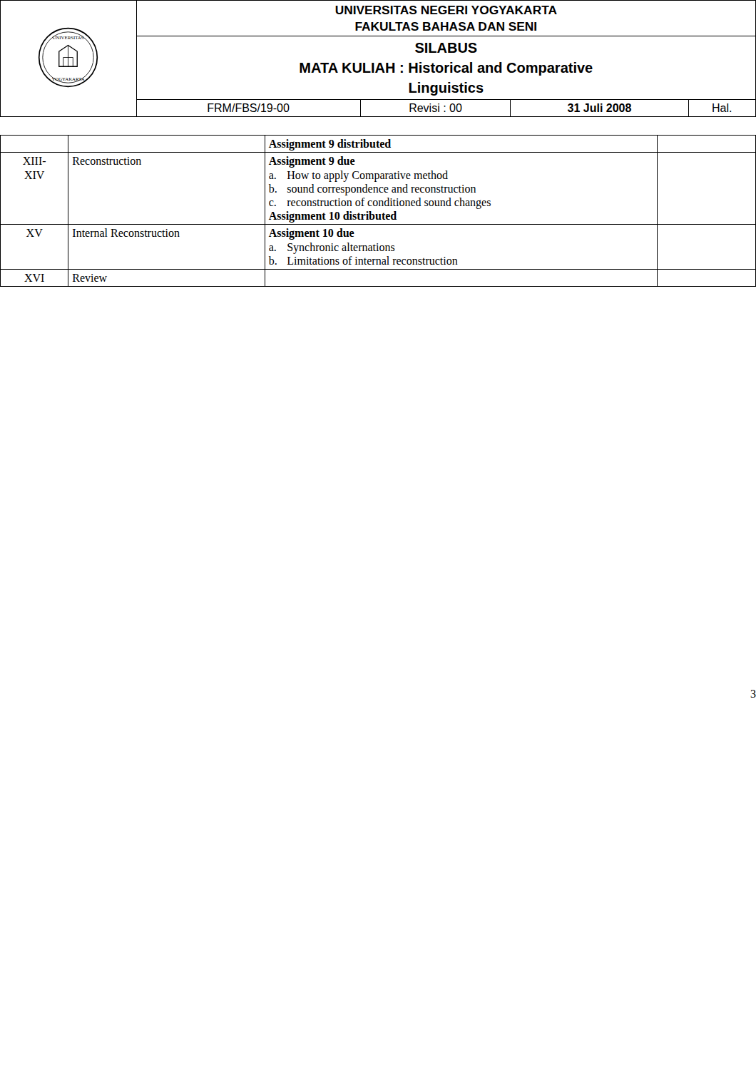| | UNIVERSITAS NEGERI YOGYAKARTA FAKULTAS BAHASA DAN SENI |
| SILABUS MATA KULIAH : Historical and Comparative Linguistics |
| FRM/FBS/19-00 | Revisi : 00 | 31 Juli 2008 | Hal. |
| | | Assignment 9 distributed | |
| XIII- XIV | Reconstruction | Assignment 9 due a. How to apply Comparative method b. sound correspondence and reconstruction c. reconstruction of conditioned sound changes Assignment 10 distributed | |
| XV | Internal Reconstruction | Assigment 10 due a. Synchronic alternations b. Limitations of internal reconstruction | |
| XVI | Review | | |
3